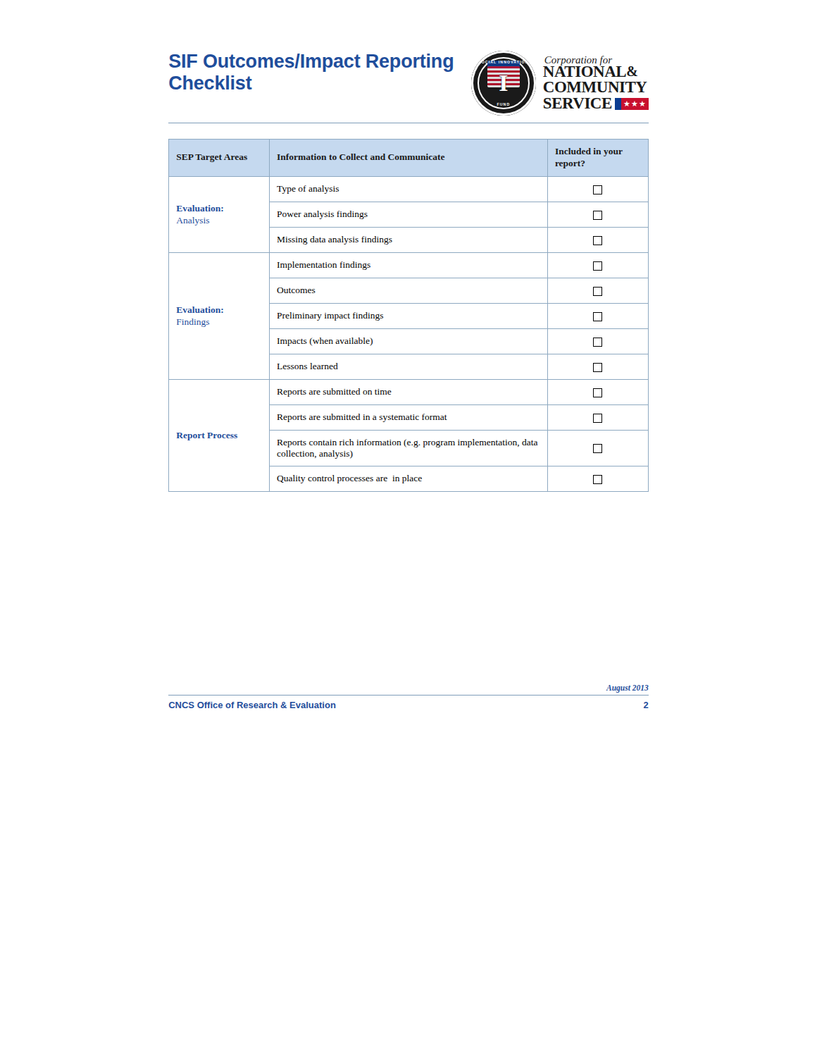SIF Outcomes/Impact Reporting
Checklist
SOCIAL INNOVATION
I
FUND
Corporation for NATIONAL& COMMUNITY
SERVICE ★★★
| SEP Target Areas | Information to Collect and Communicate | Included in your report? |
| --- | --- | --- |
| Evaluation: Analysis | Type of analysis | |
| Power analysis findings | |
| Missing data analysis findings | |
| Evaluation: Findings | Implementation findings | |
| Outcomes | |
| Preliminary impact findings | |
| Impacts (when available) | |
| Lessons learned | |
| Report Process | Reports are submitted on time | |
| Reports are submitted in a systematic format | |
| Reports contain rich information (e.g. program implementation, data collection, analysis) | |
| Quality control processes are in place | |
August 2013
CNCS Office of Research & Evaluation 2